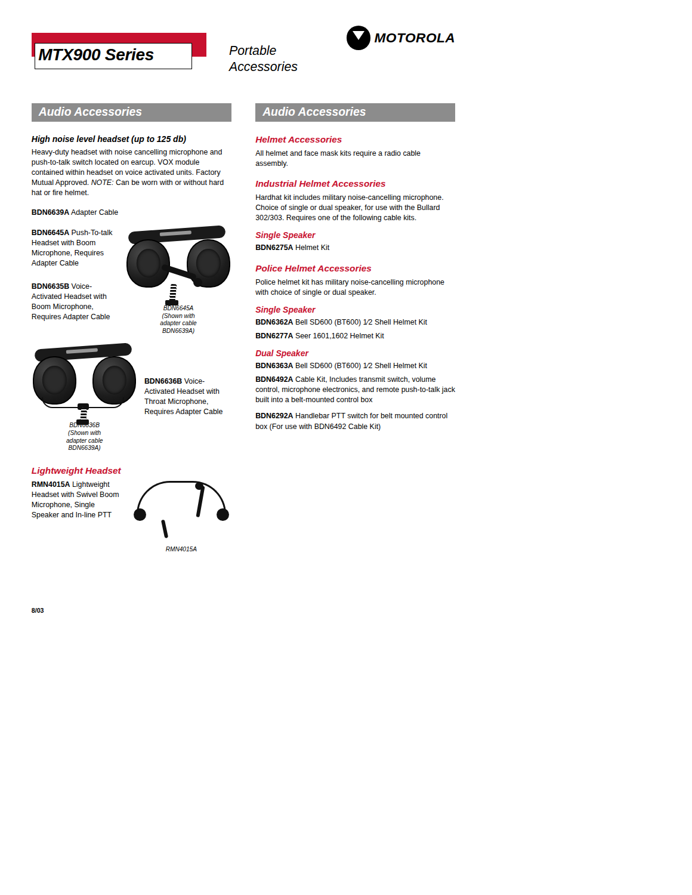MTX900 Series
Portable
Accessories
MOTOROLA
Audio Accessories
High noise level headset (up to 125 db)
Heavy-duty headset with noise cancelling microphone and push-to-talk switch located on earcup. VOX module contained within headset on voice activated units. Factory Mutual Approved. NOTE: Can be worn with or without hard hat or fire helmet.
BDN6639A Adapter Cable
BDN6645A Push-To-talk Headset with Boom Microphone, Requires Adapter Cable
BDN6635B Voice-Activated Headset with Boom Microphone, Requires Adapter Cable
BDN6645A
(Shown with
adapter cable
BDN6639A)
BDN6636B
(Shown with
adapter cable
BDN6639A)
BDN6636B Voice-Activated Headset with Throat Microphone, Requires Adapter Cable
Lightweight Headset
RMN4015A Lightweight Headset with Swivel Boom Microphone, Single Speaker and In-line PTT
RMN4015A
Audio Accessories
Helmet Accessories
All helmet and face mask kits require a radio cable assembly.
Industrial Helmet Accessories
Hardhat kit includes military noise-cancelling microphone. Choice of single or dual speaker, for use with the Bullard 302/303. Requires one of the following cable kits.
Single Speaker
BDN6275A Helmet Kit
Police Helmet Accessories
Police helmet kit has military noise-cancelling microphone with choice of single or dual speaker.
Single Speaker
BDN6362A Bell SD600 (BT600) 1⁄2 Shell Helmet Kit
BDN6277A Seer 1601,1602 Helmet Kit
Dual Speaker
BDN6363A Bell SD600 (BT600) 1⁄2 Shell Helmet Kit
BDN6492A Cable Kit, Includes transmit switch, volume control, microphone electronics, and remote push-to-talk jack built into a belt-mounted control box
BDN6292A Handlebar PTT switch for belt mounted control box (For use with BDN6492 Cable Kit)
8/03